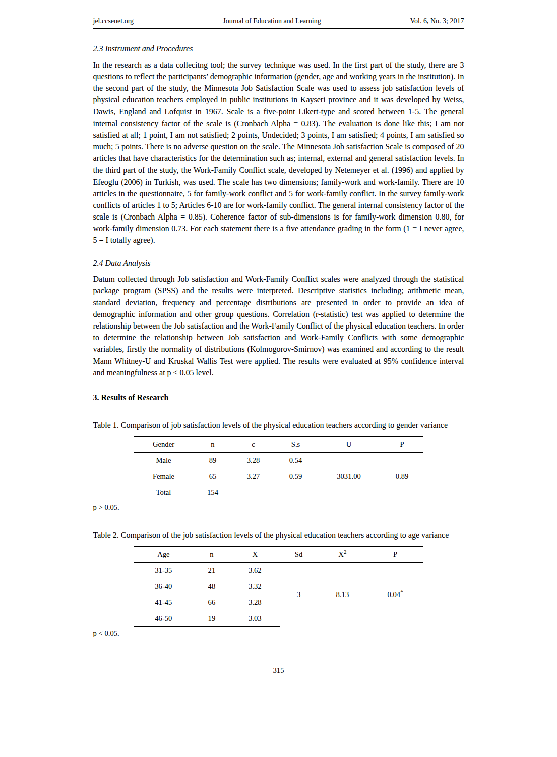jel.ccsenet.org Journal of Education and Learning Vol. 6, No. 3; 2017
2.3 Instrument and Procedures
In the research as a data collecitng tool; the survey technique was used. In the first part of the study, there are 3 questions to reflect the participants’ demographic information (gender, age and working years in the institution). In the second part of the study, the Minnesota Job Satisfaction Scale was used to assess job satisfaction levels of physical education teachers employed in public institutions in Kayseri province and it was developed by Weiss, Dawis, England and Lofquist in 1967. Scale is a five-point Likert-type and scored between 1-5. The general internal consistency factor of the scale is (Cronbach Alpha = 0.83). The evaluation is done like this; I am not satisfied at all; 1 point, I am not satisfied; 2 points, Undecided; 3 points, I am satisfied; 4 points, I am satisfied so much; 5 points. There is no adverse question on the scale. The Minnesota Job satisfaction Scale is composed of 20 articles that have characteristics for the determination such as; internal, external and general satisfaction levels. In the third part of the study, the Work-Family Conflict scale, developed by Netemeyer et al. (1996) and applied by Efeoglu (2006) in Turkish, was used. The scale has two dimensions; family-work and work-family. There are 10 articles in the questionnaire, 5 for family-work conflict and 5 for work-family conflict. In the survey family-work conflicts of articles 1 to 5; Articles 6-10 are for work-family conflict. The general internal consistency factor of the scale is (Cronbach Alpha = 0.85). Coherence factor of sub-dimensions is for family-work dimension 0.80, for work-family dimension 0.73. For each statement there is a five attendance grading in the form (1 = I never agree, 5 = I totally agree).
2.4 Data Analysis
Datum collected through Job satisfaction and Work-Family Conflict scales were analyzed through the statistical package program (SPSS) and the results were interpreted. Descriptive statistics including; arithmetic mean, standard deviation, frequency and percentage distributions are presented in order to provide an idea of demographic information and other group questions. Correlation (r-statistic) test was applied to determine the relationship between the Job satisfaction and the Work-Family Conflict of the physical education teachers. In order to determine the relationship between Job satisfaction and Work-Family Conflicts with some demographic variables, firstly the normality of distributions (Kolmogorov-Smirnov) was examined and according to the result Mann Whitney-U and Kruskal Wallis Test were applied. The results were evaluated at 95% confidence interval and meaningfulness at p < 0.05 level.
3. Results of Research
Table 1. Comparison of job satisfaction levels of the physical education teachers according to gender variance
| Gender | n | c | S.s | U | P |
| --- | --- | --- | --- | --- | --- |
| Male | 89 | 3.28 | 0.54 | | |
| Female | 65 | 3.27 | 0.59 | 3031.00 | 0.89 |
| Total | 154 | | | | |
p > 0.05.
Table 2. Comparison of the job satisfaction levels of the physical education teachers according to age variance
| Age | n | X | Sd | X 2 | P |
| --- | --- | --- | --- | --- | --- |
| 31-35 | 21 | 3.62 | 3 | 8.13 | 0.04 * |
| 36-40 | 48 | 3.32 |
| 41-45 | 66 | 3.28 |
| 46-50 | 19 | 3.03 |
p < 0.05.
315